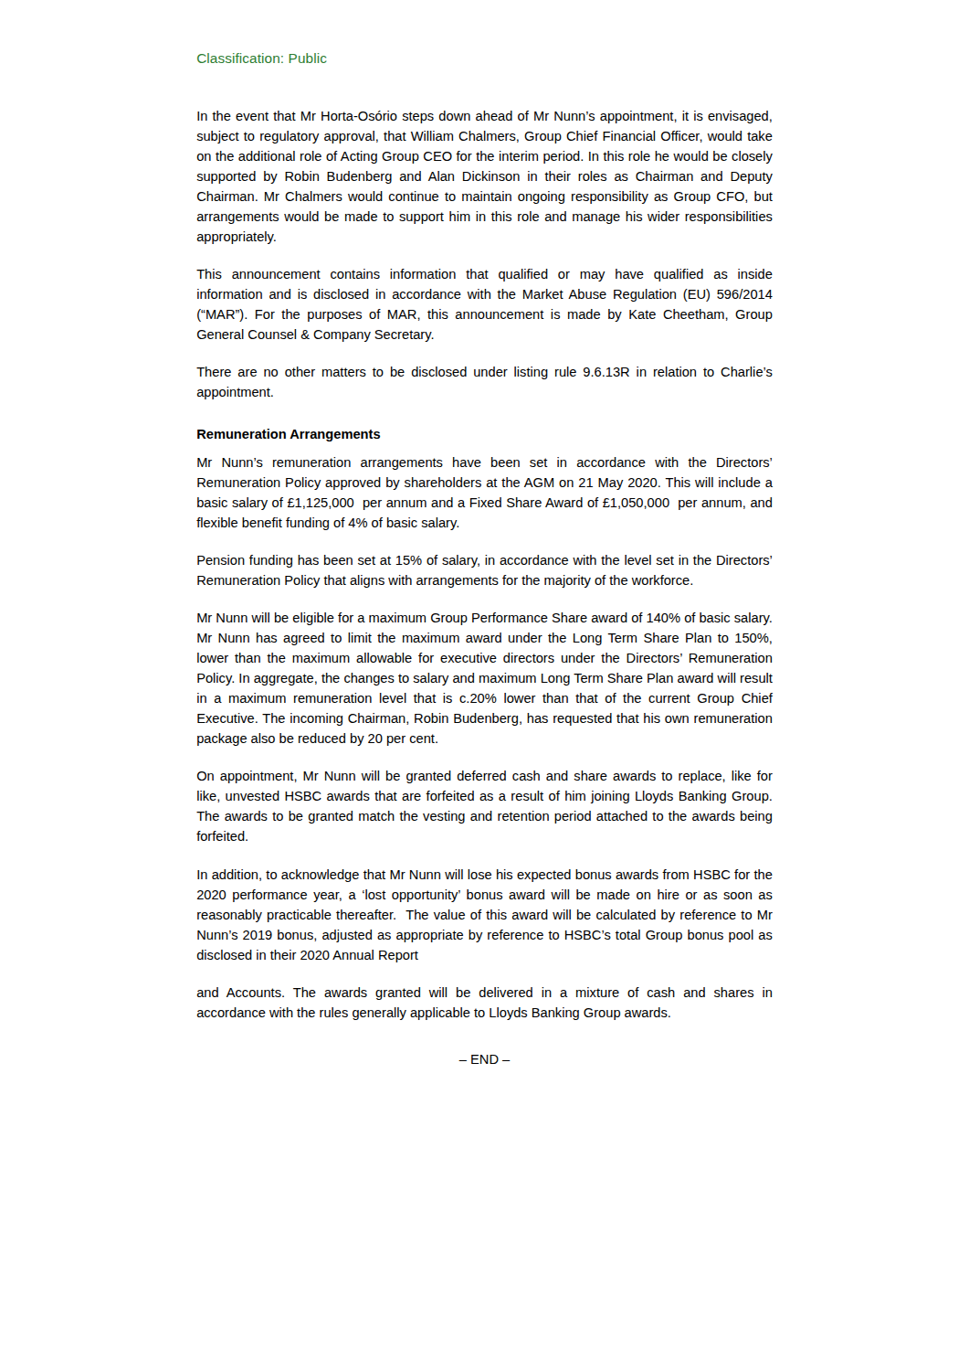Classification: Public
In the event that Mr Horta-Osório steps down ahead of Mr Nunn’s appointment, it is envisaged, subject to regulatory approval, that William Chalmers, Group Chief Financial Officer, would take on the additional role of Acting Group CEO for the interim period. In this role he would be closely supported by Robin Budenberg and Alan Dickinson in their roles as Chairman and Deputy Chairman. Mr Chalmers would continue to maintain ongoing responsibility as Group CFO, but arrangements would be made to support him in this role and manage his wider responsibilities appropriately.
This announcement contains information that qualified or may have qualified as inside information and is disclosed in accordance with the Market Abuse Regulation (EU) 596/2014 (“MAR”). For the purposes of MAR, this announcement is made by Kate Cheetham, Group General Counsel & Company Secretary.
There are no other matters to be disclosed under listing rule 9.6.13R in relation to Charlie’s appointment.
Remuneration Arrangements
Mr Nunn’s remuneration arrangements have been set in accordance with the Directors’ Remuneration Policy approved by shareholders at the AGM on 21 May 2020. This will include a basic salary of £1,125,000 per annum and a Fixed Share Award of £1,050,000 per annum, and flexible benefit funding of 4% of basic salary.
Pension funding has been set at 15% of salary, in accordance with the level set in the Directors’ Remuneration Policy that aligns with arrangements for the majority of the workforce.
Mr Nunn will be eligible for a maximum Group Performance Share award of 140% of basic salary. Mr Nunn has agreed to limit the maximum award under the Long Term Share Plan to 150%, lower than the maximum allowable for executive directors under the Directors’ Remuneration Policy. In aggregate, the changes to salary and maximum Long Term Share Plan award will result in a maximum remuneration level that is c.20% lower than that of the current Group Chief Executive. The incoming Chairman, Robin Budenberg, has requested that his own remuneration package also be reduced by 20 per cent.
On appointment, Mr Nunn will be granted deferred cash and share awards to replace, like for like, unvested HSBC awards that are forfeited as a result of him joining Lloyds Banking Group. The awards to be granted match the vesting and retention period attached to the awards being forfeited.
In addition, to acknowledge that Mr Nunn will lose his expected bonus awards from HSBC for the 2020 performance year, a ‘lost opportunity’ bonus award will be made on hire or as soon as reasonably practicable thereafter. The value of this award will be calculated by reference to Mr Nunn’s 2019 bonus, adjusted as appropriate by reference to HSBC’s total Group bonus pool as disclosed in their 2020 Annual Report
and Accounts. The awards granted will be delivered in a mixture of cash and shares in accordance with the rules generally applicable to Lloyds Banking Group awards.
– END –